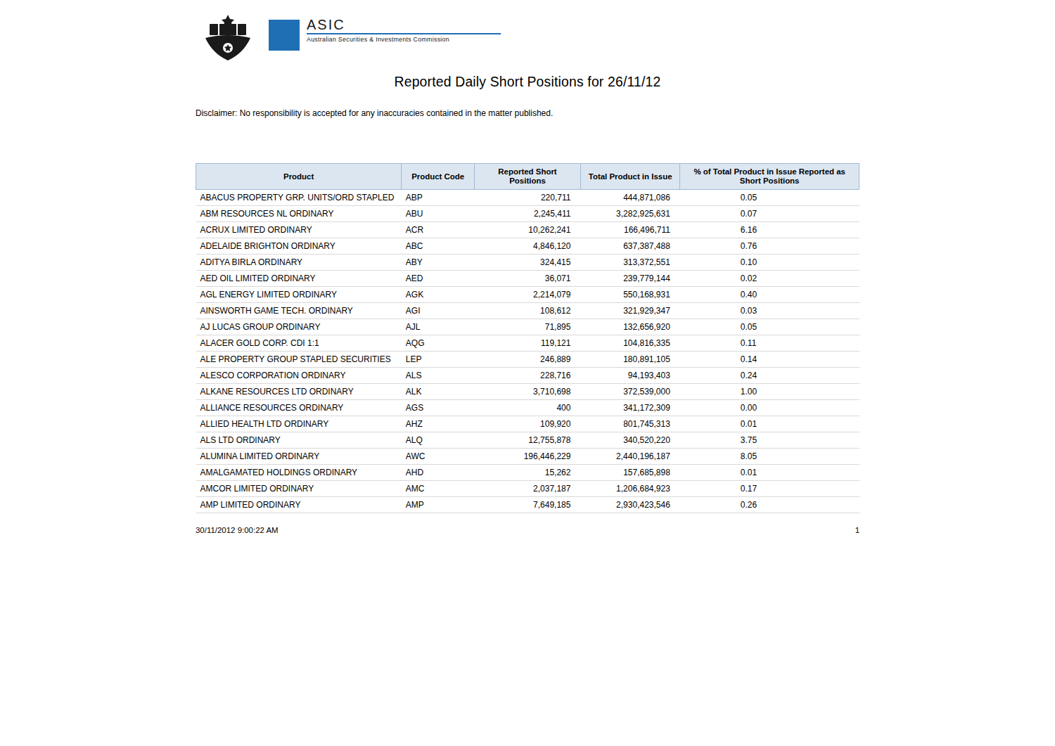ASIC
Australian Securities & Investments Commission
Reported Daily Short Positions for 26/11/12
Disclaimer: No responsibility is accepted for any inaccuracies contained in the matter published.
| Product | Product Code | Reported Short Positions | Total Product in Issue | % of Total Product in Issue Reported as Short Positions |
| --- | --- | --- | --- | --- |
| ABACUS PROPERTY GRP. UNITS/ORD STAPLED | ABP | 220,711 | 444,871,086 | 0.05 |
| ABM RESOURCES NL ORDINARY | ABU | 2,245,411 | 3,282,925,631 | 0.07 |
| ACRUX LIMITED ORDINARY | ACR | 10,262,241 | 166,496,711 | 6.16 |
| ADELAIDE BRIGHTON ORDINARY | ABC | 4,846,120 | 637,387,488 | 0.76 |
| ADITYA BIRLA ORDINARY | ABY | 324,415 | 313,372,551 | 0.10 |
| AED OIL LIMITED ORDINARY | AED | 36,071 | 239,779,144 | 0.02 |
| AGL ENERGY LIMITED ORDINARY | AGK | 2,214,079 | 550,168,931 | 0.40 |
| AINSWORTH GAME TECH. ORDINARY | AGI | 108,612 | 321,929,347 | 0.03 |
| AJ LUCAS GROUP ORDINARY | AJL | 71,895 | 132,656,920 | 0.05 |
| ALACER GOLD CORP. CDI 1:1 | AQG | 119,121 | 104,816,335 | 0.11 |
| ALE PROPERTY GROUP STAPLED SECURITIES | LEP | 246,889 | 180,891,105 | 0.14 |
| ALESCO CORPORATION ORDINARY | ALS | 228,716 | 94,193,403 | 0.24 |
| ALKANE RESOURCES LTD ORDINARY | ALK | 3,710,698 | 372,539,000 | 1.00 |
| ALLIANCE RESOURCES ORDINARY | AGS | 400 | 341,172,309 | 0.00 |
| ALLIED HEALTH LTD ORDINARY | AHZ | 109,920 | 801,745,313 | 0.01 |
| ALS LTD ORDINARY | ALQ | 12,755,878 | 340,520,220 | 3.75 |
| ALUMINA LIMITED ORDINARY | AWC | 196,446,229 | 2,440,196,187 | 8.05 |
| AMALGAMATED HOLDINGS ORDINARY | AHD | 15,262 | 157,685,898 | 0.01 |
| AMCOR LIMITED ORDINARY | AMC | 2,037,187 | 1,206,684,923 | 0.17 |
| AMP LIMITED ORDINARY | AMP | 7,649,185 | 2,930,423,546 | 0.26 |
30/11/2012 9:00:22 AM 1